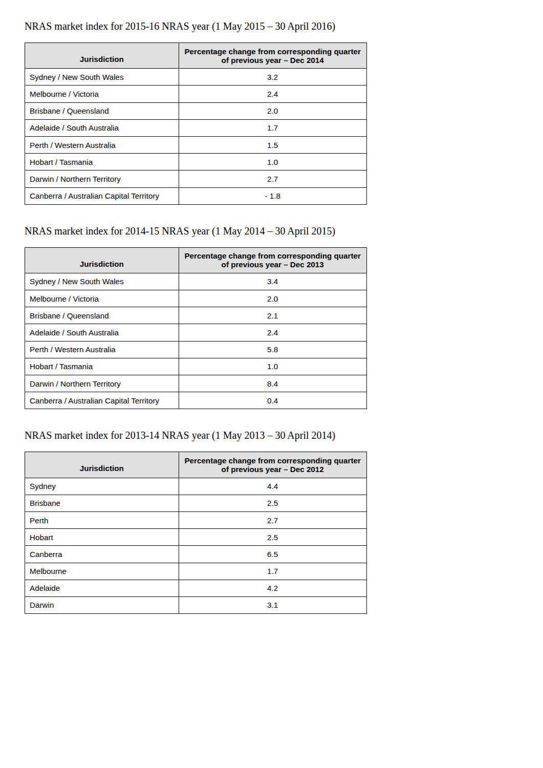NRAS market index for 2015-16 NRAS year (1 May 2015 – 30 April 2016)
| Jurisdiction | Percentage change from corresponding quarter of previous year – Dec 2014 |
| --- | --- |
| Sydney / New South Wales | 3.2 |
| Melbourne / Victoria | 2.4 |
| Brisbane / Queensland | 2.0 |
| Adelaide / South Australia | 1.7 |
| Perth / Western Australia | 1.5 |
| Hobart / Tasmania | 1.0 |
| Darwin / Northern Territory | 2.7 |
| Canberra / Australian Capital Territory | - 1.8 |
NRAS market index for 2014-15 NRAS year (1 May 2014 – 30 April 2015)
| Jurisdiction | Percentage change from corresponding quarter of previous year – Dec 2013 |
| --- | --- |
| Sydney / New South Wales | 3.4 |
| Melbourne / Victoria | 2.0 |
| Brisbane / Queensland | 2.1 |
| Adelaide / South Australia | 2.4 |
| Perth / Western Australia | 5.8 |
| Hobart / Tasmania | 1.0 |
| Darwin / Northern Territory | 8.4 |
| Canberra / Australian Capital Territory | 0.4 |
NRAS market index for 2013-14 NRAS year (1 May 2013 – 30 April 2014)
| Jurisdiction | Percentage change from corresponding quarter of previous year – Dec 2012 |
| --- | --- |
| Sydney | 4.4 |
| Brisbane | 2.5 |
| Perth | 2.7 |
| Hobart | 2.5 |
| Canberra | 6.5 |
| Melbourne | 1.7 |
| Adelaide | 4.2 |
| Darwin | 3.1 |